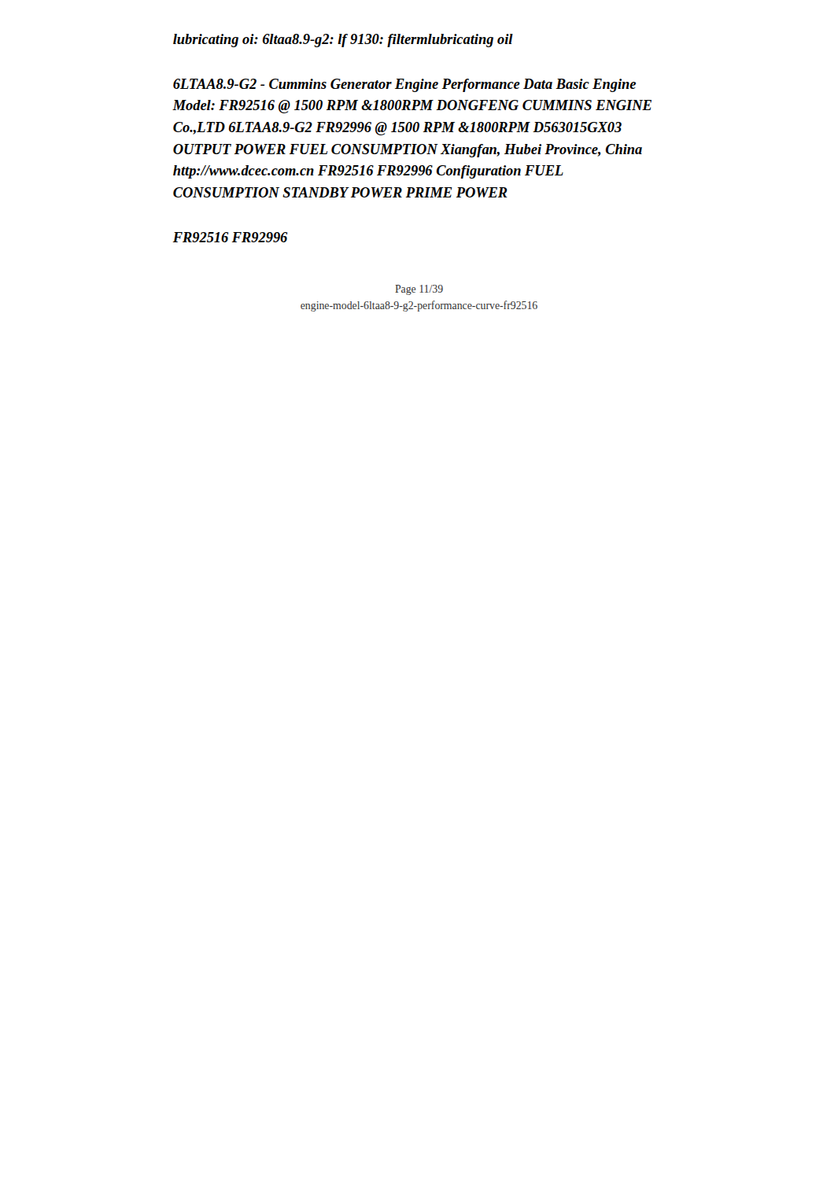lubricating oi: 6ltaa8.9-g2: lf 9130: filtermlubricating oil
6LTAA8.9-G2 - Cummins Generator Engine Performance Data Basic Engine Model: FR92516 @ 1500 RPM &1800RPM DONGFENG CUMMINS ENGINE Co.,LTD 6LTAA8.9-G2 FR92996 @ 1500 RPM &1800RPM D563015GX03 OUTPUT POWER FUEL CONSUMPTION Xiangfan, Hubei Province, China http://www.dcec.com.cn FR92516 FR92996 Configuration FUEL CONSUMPTION STANDBY POWER PRIME POWER
FR92516 FR92996
Page 11/39
engine-model-6ltaa8-9-g2-performance-curve-fr92516